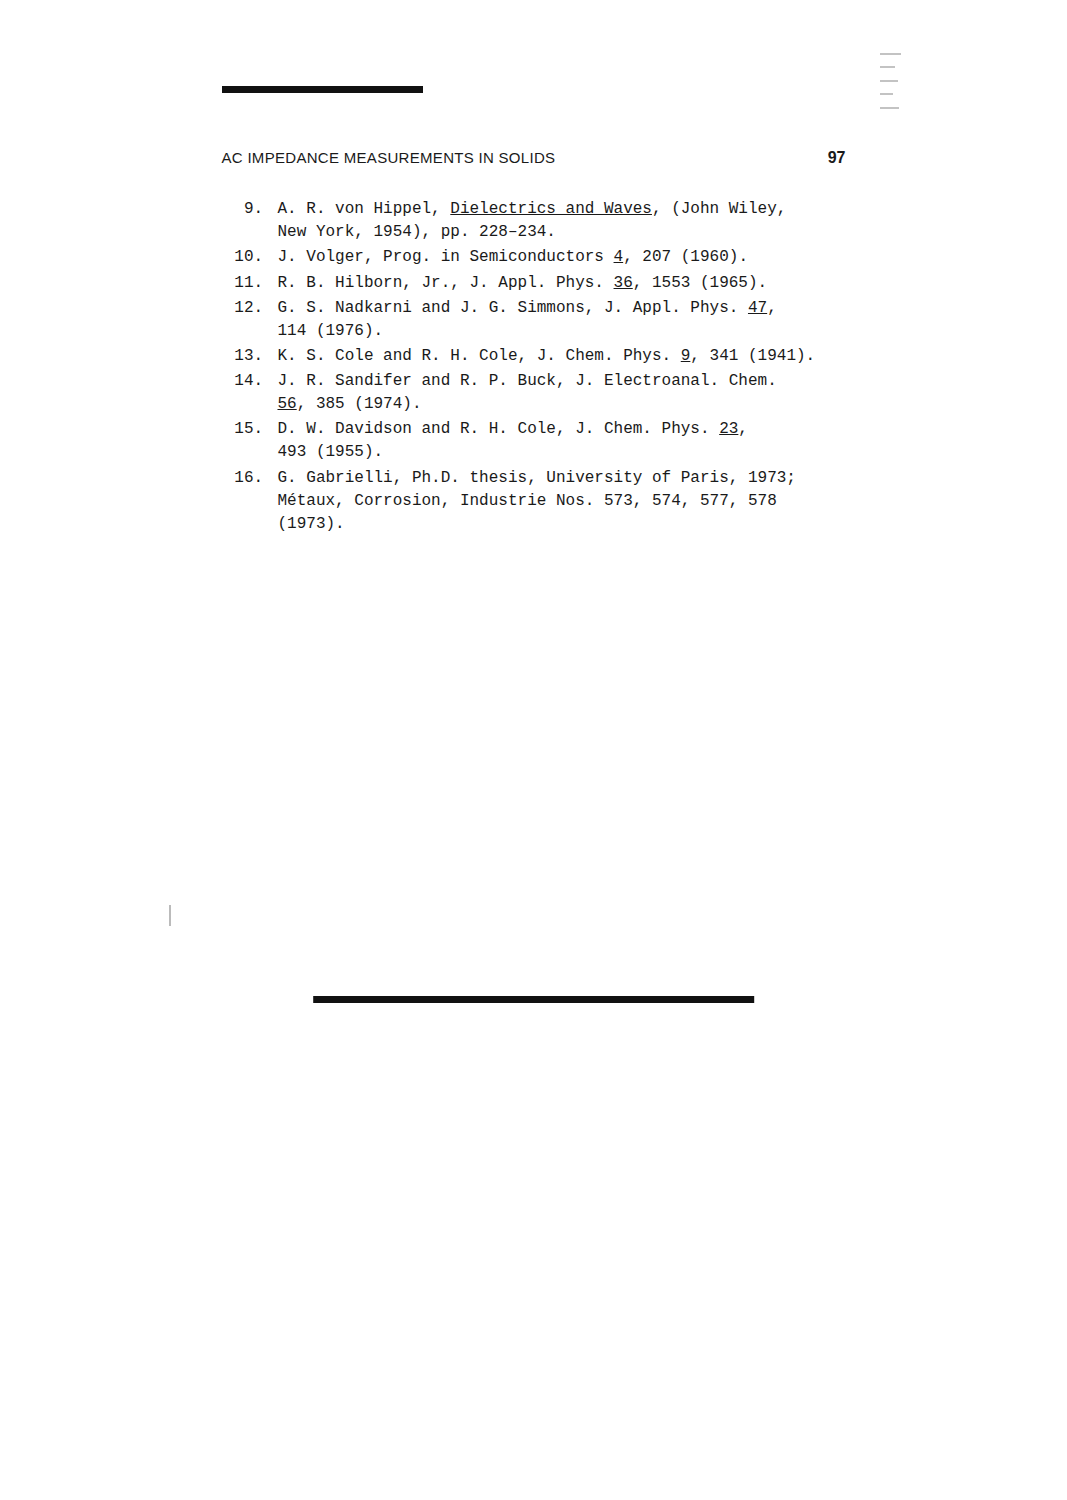AC IMPEDANCE MEASUREMENTS IN SOLIDS
97
9. A. R. von Hippel, Dielectrics and Waves, (John Wiley, New York, 1954), pp. 228–234.
10. J. Volger, Prog. in Semiconductors 4, 207 (1960).
11. R. B. Hilborn, Jr., J. Appl. Phys. 36, 1553 (1965).
12. G. S. Nadkarni and J. G. Simmons, J. Appl. Phys. 47, 114 (1976).
13. K. S. Cole and R. H. Cole, J. Chem. Phys. 9, 341 (1941).
14. J. R. Sandifer and R. P. Buck, J. Electroanal. Chem. 56, 385 (1974).
15. D. W. Davidson and R. H. Cole, J. Chem. Phys. 23, 493 (1955).
16. G. Gabrielli, Ph.D. thesis, University of Paris, 1973; Métaux, Corrosion, Industrie Nos. 573, 574, 577, 578 (1973).